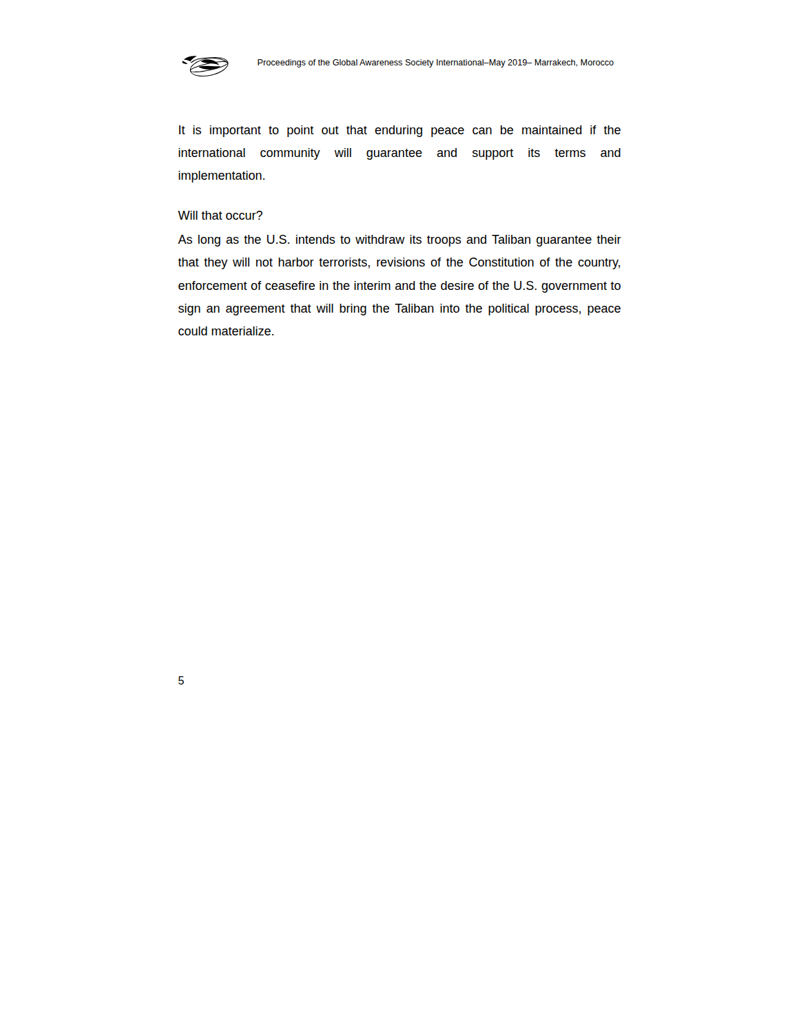Proceedings of the Global Awareness Society International–May 2019– Marrakech, Morocco
It is important to point out that enduring peace can be maintained if the international community will guarantee and support its terms and implementation.
Will that occur?
As long as the U.S. intends to withdraw its troops and Taliban guarantee their that they will not harbor terrorists, revisions of the Constitution of the country, enforcement of ceasefire in the interim and the desire of the U.S. government to sign an agreement that will bring the Taliban into the political process, peace could materialize.
5